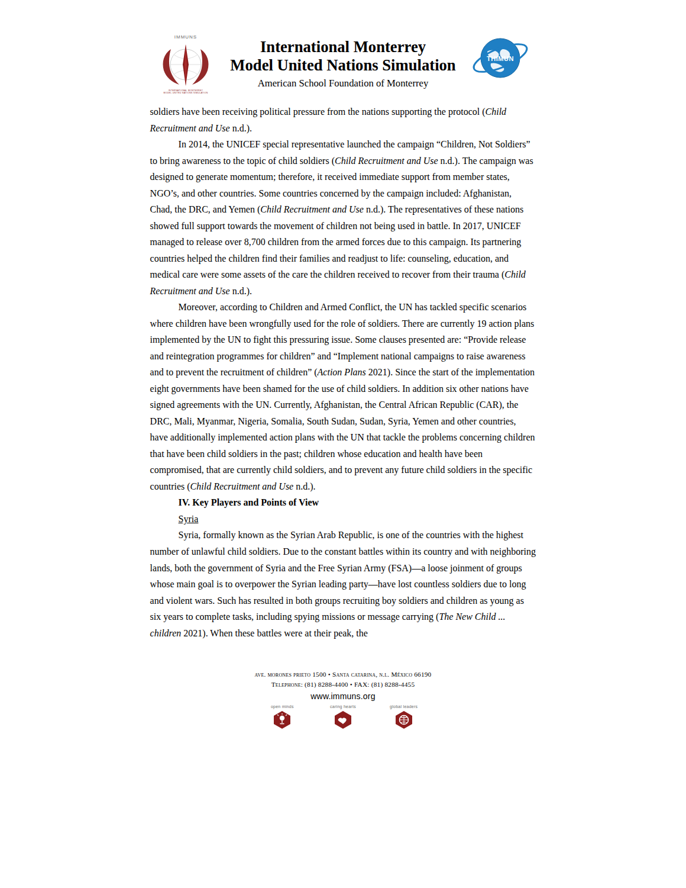IMMUNS INTERNATIONAL MONTERREY MODEL UNITED NATIONS SIMULATION
International Monterrey
Model United Nations Simulation
American School Foundation of Monterrey
THIMUN
soldiers have been receiving political pressure from the nations supporting the protocol (Child Recruitment and Use n.d.).
In 2014, the UNICEF special representative launched the campaign “Children, Not Soldiers” to bring awareness to the topic of child soldiers (Child Recruitment and Use n.d.). The campaign was designed to generate momentum; therefore, it received immediate support from member states, NGO’s, and other countries. Some countries concerned by the campaign included: Afghanistan, Chad, the DRC, and Yemen (Child Recruitment and Use n.d.). The representatives of these nations showed full support towards the movement of children not being used in battle. In 2017, UNICEF managed to release over 8,700 children from the armed forces due to this campaign. Its partnering countries helped the children find their families and readjust to life: counseling, education, and medical care were some assets of the care the children received to recover from their trauma (Child Recruitment and Use n.d.).
Moreover, according to Children and Armed Conflict, the UN has tackled specific scenarios where children have been wrongfully used for the role of soldiers. There are currently 19 action plans implemented by the UN to fight this pressuring issue. Some clauses presented are: “Provide release and reintegration programmes for children” and “Implement national campaigns to raise awareness and to prevent the recruitment of children” (Action Plans 2021). Since the start of the implementation eight governments have been shamed for the use of child soldiers. In addition six other nations have signed agreements with the UN. Currently, Afghanistan, the Central African Republic (CAR), the DRC, Mali, Myanmar, Nigeria, Somalia, South Sudan, Sudan, Syria, Yemen and other countries, have additionally implemented action plans with the UN that tackle the problems concerning children that have been child soldiers in the past; children whose education and health have been compromised, that are currently child soldiers, and to prevent any future child soldiers in the specific countries (Child Recruitment and Use n.d.).
IV. Key Players and Points of View
Syria
Syria, formally known as the Syrian Arab Republic, is one of the countries with the highest number of unlawful child soldiers. Due to the constant battles within its country and with neighboring lands, both the government of Syria and the Free Syrian Army (FSA)—a loose joinment of groups whose main goal is to overpower the Syrian leading party—have lost countless soldiers due to long and violent wars. Such has resulted in both groups recruiting boy soldiers and children as young as six years to complete tasks, including spying missions or message carrying (The New Child ... children 2021). When these battles were at their peak, the
ave. morones prieto 1500 • Santa catarina, n.l. México 66190
Telephone: (81) 8288-4400 • FAX: (81) 8288-4455
www.immuns.org
open minds
caring hearts
global leaders